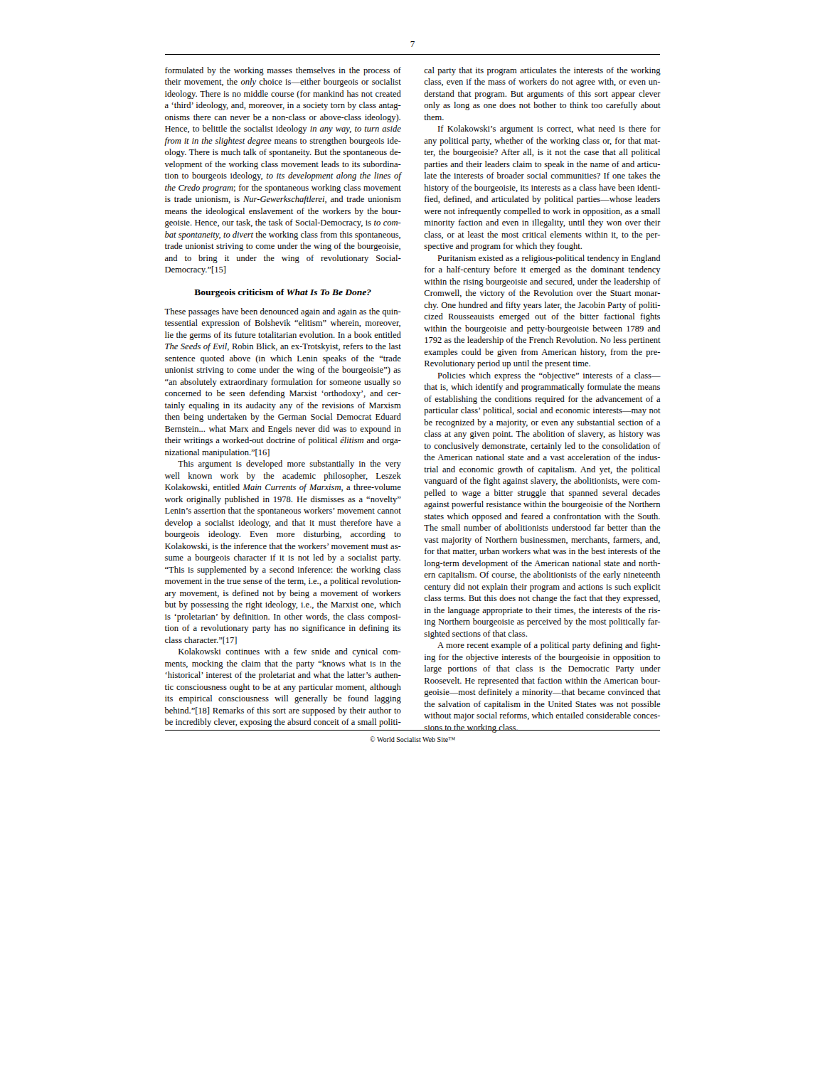7
formulated by the working masses themselves in the process of their movement, the only choice is—either bourgeois or socialist ideology. There is no middle course (for mankind has not created a ‘third’ ideology, and, moreover, in a society torn by class antagonisms there can never be a non-class or above-class ideology). Hence, to belittle the socialist ideology in any way, to turn aside from it in the slightest degree means to strengthen bourgeois ideology. There is much talk of spontaneity. But the spontaneous development of the working class movement leads to its subordination to bourgeois ideology, to its development along the lines of the Credo program; for the spontaneous working class movement is trade unionism, is Nur-Gewerkschaftlerei, and trade unionism means the ideological enslavement of the workers by the bourgeoisie. Hence, our task, the task of Social-Democracy, is to combat spontaneity, to divert the working class from this spontaneous, trade unionist striving to come under the wing of the bourgeoisie, and to bring it under the wing of revolutionary Social-Democracy.”[15]
Bourgeois criticism of What Is To Be Done?
These passages have been denounced again and again as the quintessential expression of Bolshevik “elitism” wherein, moreover, lie the germs of its future totalitarian evolution. In a book entitled The Seeds of Evil, Robin Blick, an ex-Trotskyist, refers to the last sentence quoted above (in which Lenin speaks of the “trade unionist striving to come under the wing of the bourgeoisie”) as “an absolutely extraordinary formulation for someone usually so concerned to be seen defending Marxist ‘orthodoxy’, and certainly equaling in its audacity any of the revisions of Marxism then being undertaken by the German Social Democrat Eduard Bernstein... what Marx and Engels never did was to expound in their writings a worked-out doctrine of political élitism and organizational manipulation.”[16]
This argument is developed more substantially in the very well known work by the academic philosopher, Leszek Kolakowski, entitled Main Currents of Marxism, a three-volume work originally published in 1978. He dismisses as a “novelty” Lenin’s assertion that the spontaneous workers’ movement cannot develop a socialist ideology, and that it must therefore have a bourgeois ideology. Even more disturbing, according to Kolakowski, is the inference that the workers’ movement must assume a bourgeois character if it is not led by a socialist party. “This is supplemented by a second inference: the working class movement in the true sense of the term, i.e., a political revolutionary movement, is defined not by being a movement of workers but by possessing the right ideology, i.e., the Marxist one, which is ‘proletarian’ by definition. In other words, the class composition of a revolutionary party has no significance in defining its class character.”[17]
Kolakowski continues with a few snide and cynical comments, mocking the claim that the party “knows what is in the ‘historical’ interest of the proletariat and what the latter’s authentic consciousness ought to be at any particular moment, although its empirical consciousness will generally be found lagging behind.”[18] Remarks of this sort are supposed by their author to be incredibly clever, exposing the absurd conceit of a small political party that its program articulates the interests of the working class, even if the mass of workers do not agree with, or even understand that program. But arguments of this sort appear clever only as long as one does not bother to think too carefully about them.
If Kolakowski’s argument is correct, what need is there for any political party, whether of the working class or, for that matter, the bourgeoisie? After all, is it not the case that all political parties and their leaders claim to speak in the name of and articulate the interests of broader social communities? If one takes the history of the bourgeoisie, its interests as a class have been identified, defined, and articulated by political parties—whose leaders were not infrequently compelled to work in opposition, as a small minority faction and even in illegality, until they won over their class, or at least the most critical elements within it, to the perspective and program for which they fought.
Puritanism existed as a religious-political tendency in England for a half-century before it emerged as the dominant tendency within the rising bourgeoisie and secured, under the leadership of Cromwell, the victory of the Revolution over the Stuart monarchy. One hundred and fifty years later, the Jacobin Party of politicized Rousseauists emerged out of the bitter factional fights within the bourgeoisie and petty-bourgeoisie between 1789 and 1792 as the leadership of the French Revolution. No less pertinent examples could be given from American history, from the pre-Revolutionary period up until the present time.
Policies which express the “objective” interests of a class—that is, which identify and programmatically formulate the means of establishing the conditions required for the advancement of a particular class’ political, social and economic interests—may not be recognized by a majority, or even any substantial section of a class at any given point. The abolition of slavery, as history was to conclusively demonstrate, certainly led to the consolidation of the American national state and a vast acceleration of the industrial and economic growth of capitalism. And yet, the political vanguard of the fight against slavery, the abolitionists, were compelled to wage a bitter struggle that spanned several decades against powerful resistance within the bourgeoisie of the Northern states which opposed and feared a confrontation with the South. The small number of abolitionists understood far better than the vast majority of Northern businessmen, merchants, farmers, and, for that matter, urban workers what was in the best interests of the long-term development of the American national state and northern capitalism. Of course, the abolitionists of the early nineteenth century did not explain their program and actions is such explicit class terms. But this does not change the fact that they expressed, in the language appropriate to their times, the interests of the rising Northern bourgeoisie as perceived by the most politically far-sighted sections of that class.
A more recent example of a political party defining and fighting for the objective interests of the bourgeoisie in opposition to large portions of that class is the Democratic Party under Roosevelt. He represented that faction within the American bourgeoisie—most definitely a minority—that became convinced that the salvation of capitalism in the United States was not possible without major social reforms, which entailed considerable concessions to the working class.
© World Socialist Web Site™